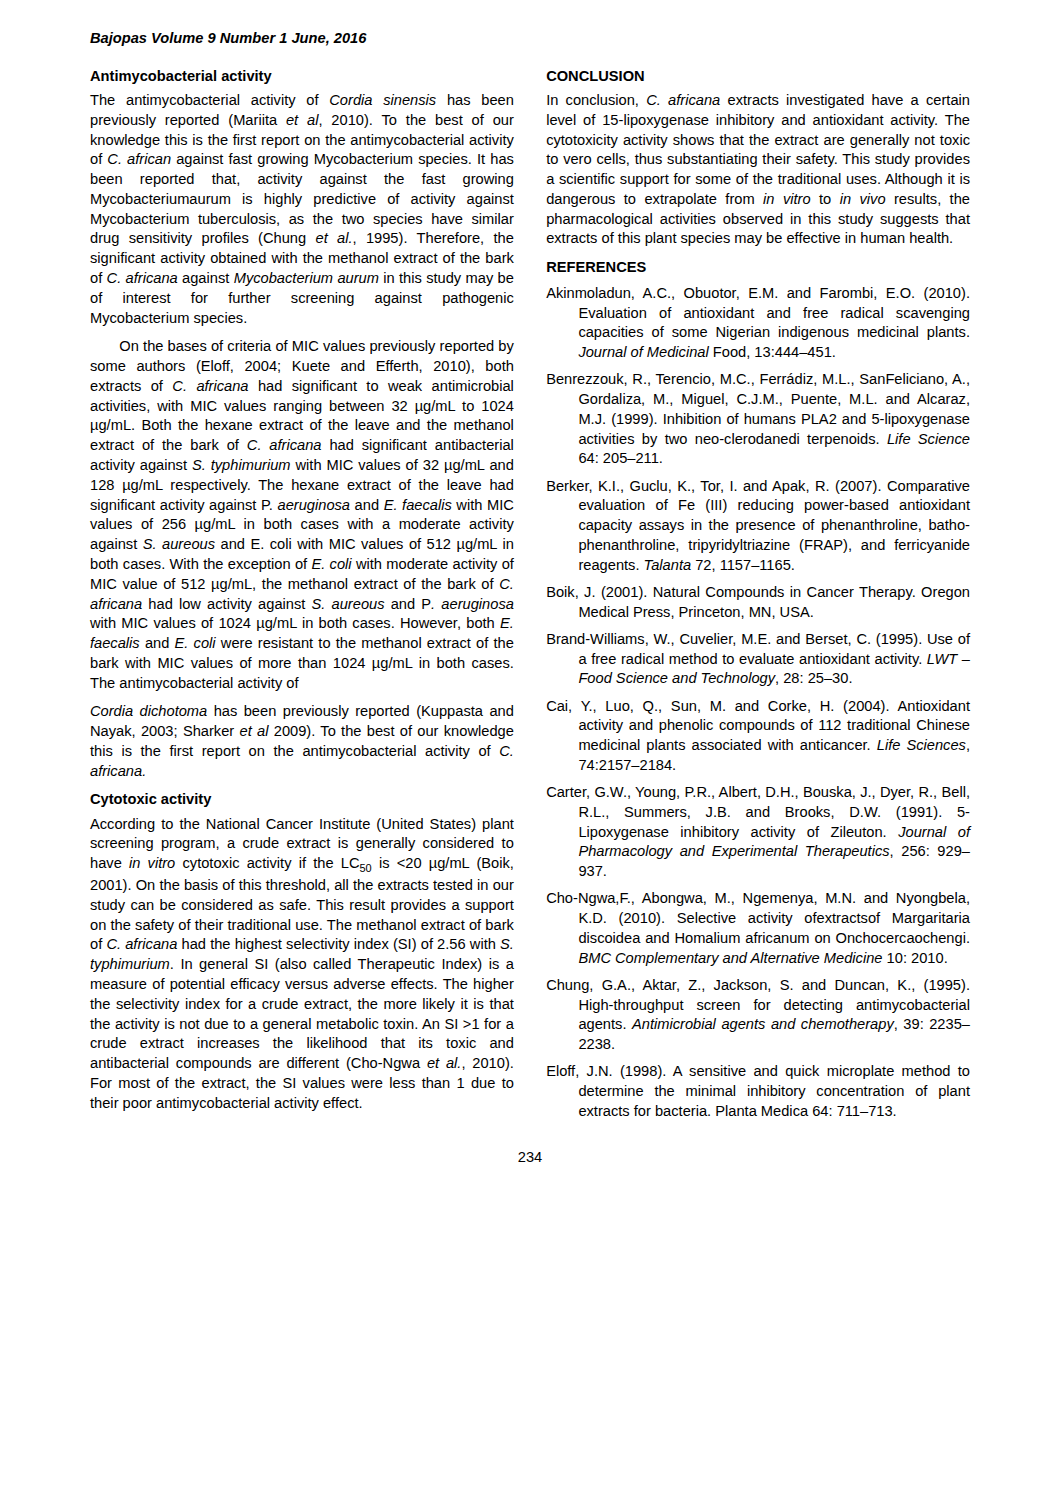Bajopas Volume 9 Number 1 June, 2016
Antimycobacterial activity
The antimycobacterial activity of Cordia sinensis has been previously reported (Mariita et al, 2010). To the best of our knowledge this is the first report on the antimycobacterial activity of C. african against fast growing Mycobacterium species. It has been reported that, activity against the fast growing Mycobacteriumaurum is highly predictive of activity against Mycobacterium tuberculosis, as the two species have similar drug sensitivity profiles (Chung et al., 1995). Therefore, the significant activity obtained with the methanol extract of the bark of C. africana against Mycobacterium aurum in this study may be of interest for further screening against pathogenic Mycobacterium species.
On the bases of criteria of MIC values previously reported by some authors (Eloff, 2004; Kuete and Efferth, 2010), both extracts of C. africana had significant to weak antimicrobial activities, with MIC values ranging between 32 µg/mL to 1024 µg/mL. Both the hexane extract of the leave and the methanol extract of the bark of C. africana had significant antibacterial activity against S. typhimurium with MIC values of 32 µg/mL and 128 µg/mL respectively. The hexane extract of the leave had significant activity against P. aeruginosa and E. faecalis with MIC values of 256 µg/mL in both cases with a moderate activity against S. aureous and E. coli with MIC values of 512 µg/mL in both cases. With the exception of E. coli with moderate activity of MIC value of 512 µg/mL, the methanol extract of the bark of C. africana had low activity against S. aureous and P. aeruginosa with MIC values of 1024 µg/mL in both cases. However, both E. faecalis and E. coli were resistant to the methanol extract of the bark with MIC values of more than 1024 µg/mL in both cases. The antimycobacterial activity of
Cordia dichotoma has been previously reported (Kuppasta and Nayak, 2003; Sharker et al 2009). To the best of our knowledge this is the first report on the antimycobacterial activity of C. africana.
Cytotoxic activity
According to the National Cancer Institute (United States) plant screening program, a crude extract is generally considered to have in vitro cytotoxic activity if the LC50 is <20 µg/mL (Boik, 2001). On the basis of this threshold, all the extracts tested in our study can be considered as safe. This result provides a support on the safety of their traditional use. The methanol extract of bark of C. africana had the highest selectivity index (SI) of 2.56 with S. typhimurium. In general SI (also called Therapeutic Index) is a measure of potential efficacy versus adverse effects. The higher the selectivity index for a crude extract, the more likely it is that the activity is not due to a general metabolic toxin. An SI >1 for a crude extract increases the likelihood that its toxic and antibacterial compounds are different (Cho-Ngwa et al., 2010). For most of the extract, the SI values were less than 1 due to their poor antimycobacterial activity effect.
CONCLUSION
In conclusion, C. africana extracts investigated have a certain level of 15-lipoxygenase inhibitory and antioxidant activity. The cytotoxicity activity shows that the extract are generally not toxic to vero cells, thus substantiating their safety. This study provides a scientific support for some of the traditional uses. Although it is dangerous to extrapolate from in vitro to in vivo results, the pharmacological activities observed in this study suggests that extracts of this plant species may be effective in human health.
REFERENCES
Akinmoladun, A.C., Obuotor, E.M. and Farombi, E.O. (2010). Evaluation of antioxidant and free radical scavenging capacities of some Nigerian indigenous medicinal plants. Journal of Medicinal Food, 13:444–451.
Benrezzouk, R., Terencio, M.C., Ferrádiz, M.L., SanFeliciano, A., Gordaliza, M., Miguel, C.J.M., Puente, M.L. and Alcaraz, M.J. (1999). Inhibition of humans PLA2 and 5-lipoxygenase activities by two neo-clerodanedi terpenoids. Life Science 64: 205–211.
Berker, K.I., Guclu, K., Tor, I. and Apak, R. (2007). Comparative evaluation of Fe (III) reducing power-based antioxidant capacity assays in the presence of phenanthroline, batho-phenanthroline, tripyridyltriazine (FRAP), and ferricyanide reagents. Talanta 72, 1157–1165.
Boik, J. (2001). Natural Compounds in Cancer Therapy. Oregon Medical Press, Princeton, MN, USA.
Brand-Williams, W., Cuvelier, M.E. and Berset, C. (1995). Use of a free radical method to evaluate antioxidant activity. LWT – Food Science and Technology, 28: 25–30.
Cai, Y., Luo, Q., Sun, M. and Corke, H. (2004). Antioxidant activity and phenolic compounds of 112 traditional Chinese medicinal plants associated with anticancer. Life Sciences, 74:2157–2184.
Carter, G.W., Young, P.R., Albert, D.H., Bouska, J., Dyer, R., Bell, R.L., Summers, J.B. and Brooks, D.W. (1991). 5-Lipoxygenase inhibitory activity of Zileuton. Journal of Pharmacology and Experimental Therapeutics, 256: 929–937.
Cho-Ngwa,F., Abongwa, M., Ngemenya, M.N. and Nyongbela, K.D. (2010). Selective activity ofextractsof Margaritaria discoidea and Homalium africanum on Onchocercaochengi. BMC Complementary and Alternative Medicine 10: 2010.
Chung, G.A., Aktar, Z., Jackson, S. and Duncan, K., (1995). High-throughput screen for detecting antimycobacterial agents. Antimicrobial agents and chemotherapy, 39: 2235–2238.
Eloff, J.N. (1998). A sensitive and quick microplate method to determine the minimal inhibitory concentration of plant extracts for bacteria. Planta Medica 64: 711–713.
234